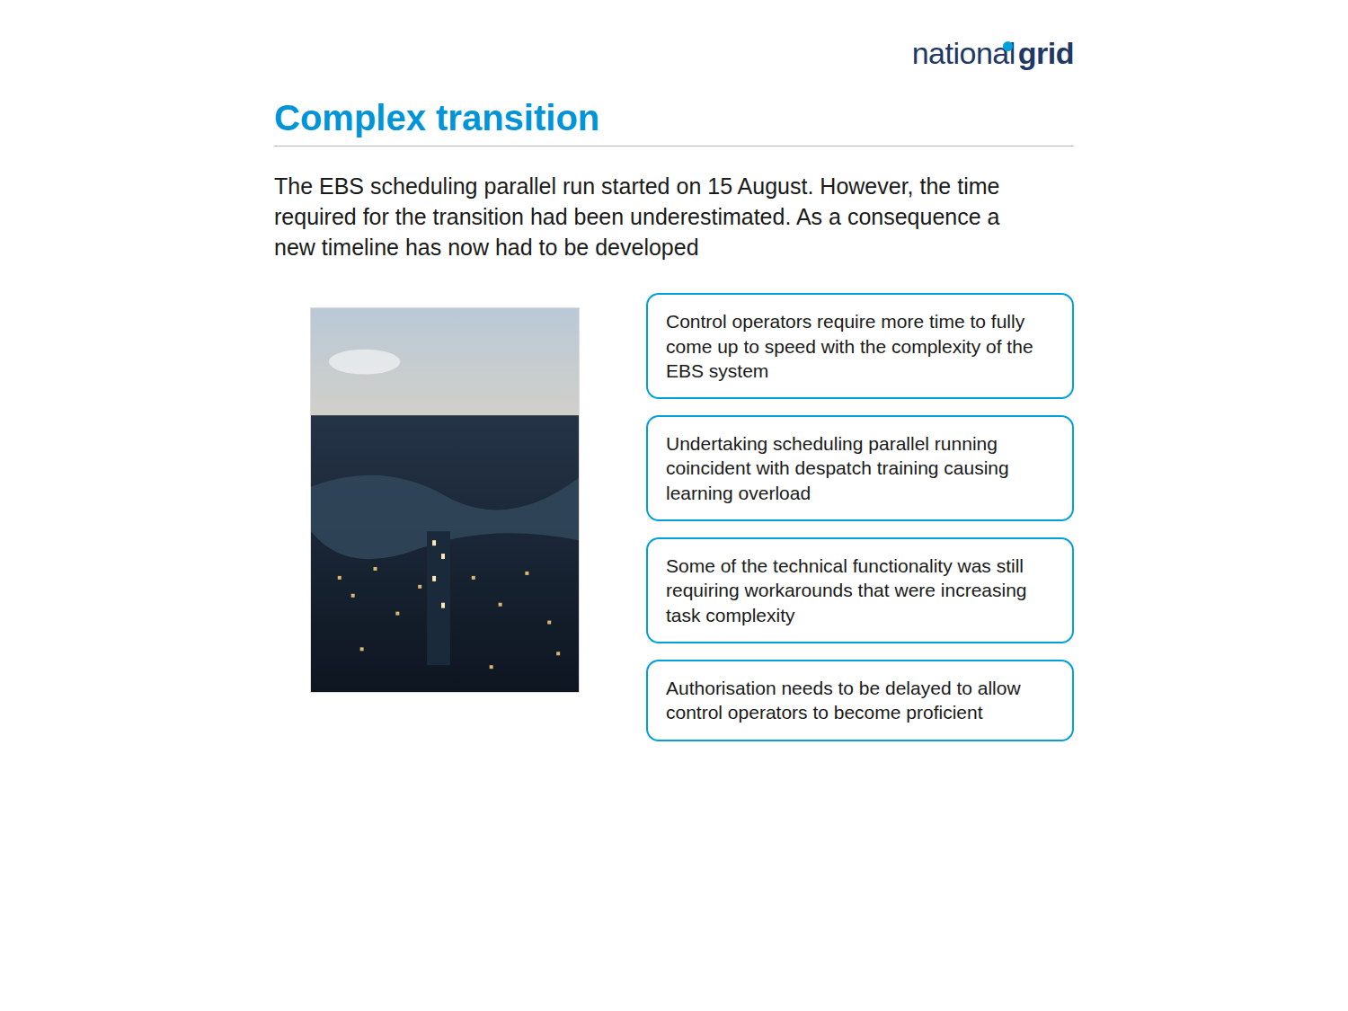national grid
Complex transition
The EBS scheduling parallel run started on 15 August. However, the time required for the transition had been underestimated. As a consequence a new timeline has now had to be developed
Control operators require more time to fully come up to speed with the complexity of the EBS system
Undertaking scheduling parallel running coincident with despatch training causing learning overload
Some of the technical functionality was still requiring workarounds that were increasing task complexity
Authorisation needs to be delayed to allow control operators to become proficient